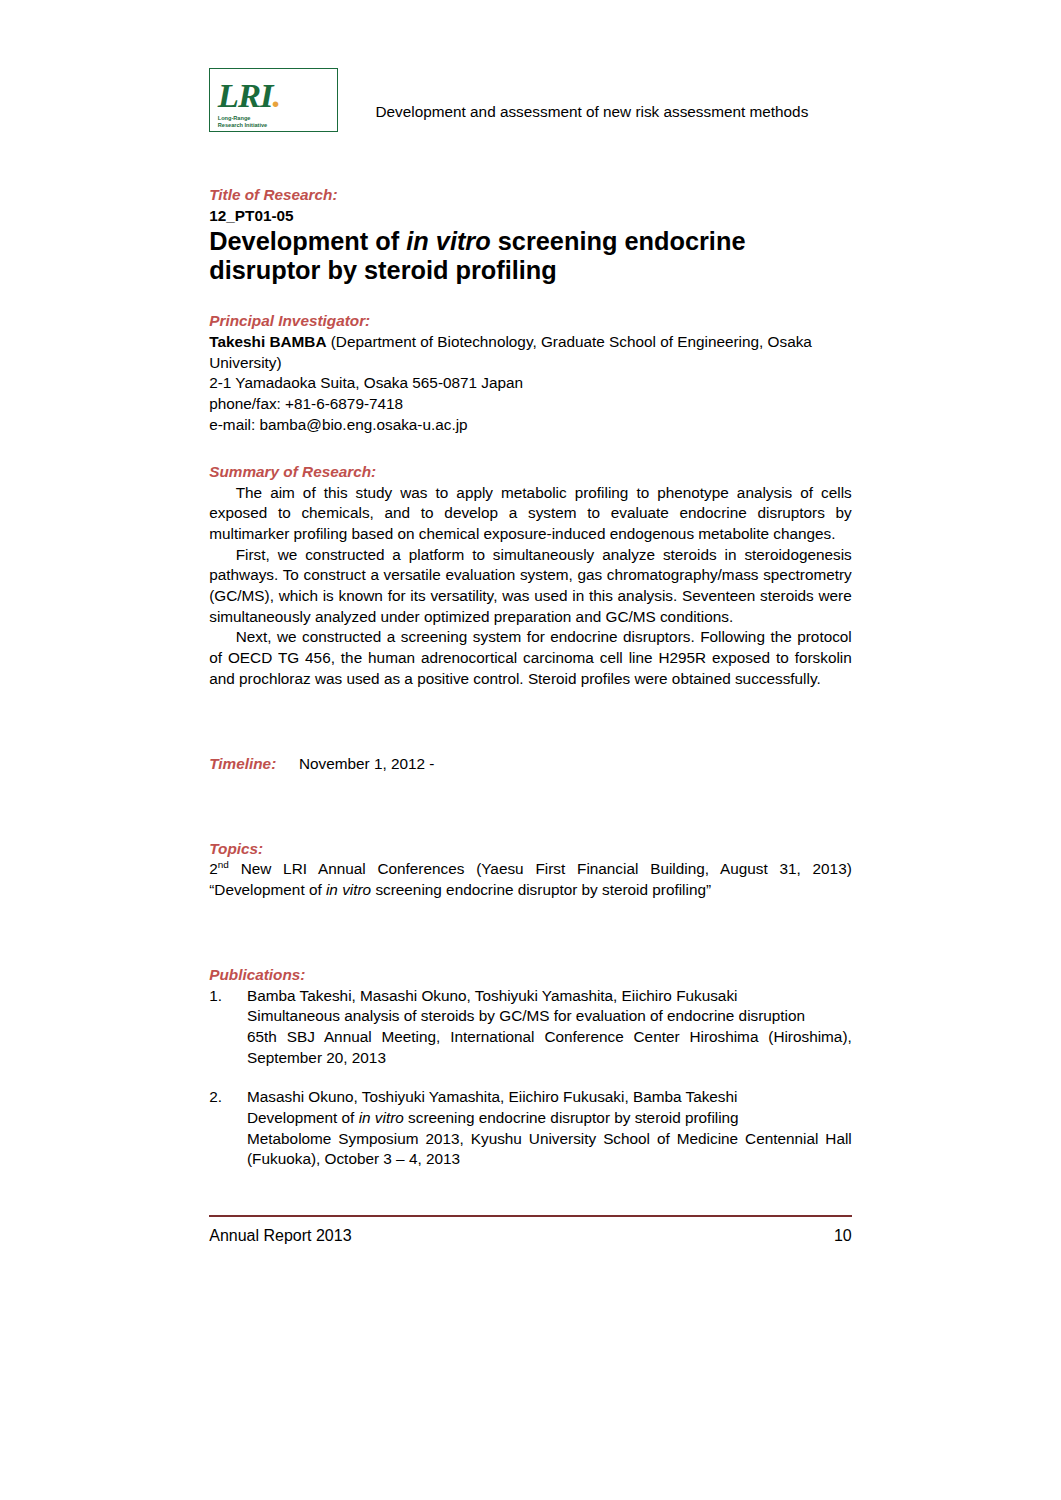LRI.
Long-Range
Research Initiative
Development and assessment of new risk assessment methods
Title of Research:
12_PT01-05
Development of in vitro screening endocrine disruptor by steroid profiling
Principal Investigator:
Takeshi BAMBA (Department of Biotechnology, Graduate School of Engineering, Osaka University)
2-1 Yamadaoka Suita, Osaka 565-0871 Japan
phone/fax: +81-6-6879-7418
e-mail: bamba@bio.eng.osaka-u.ac.jp
Summary of Research:
The aim of this study was to apply metabolic profiling to phenotype analysis of cells exposed to chemicals, and to develop a system to evaluate endocrine disruptors by multimarker profiling based on chemical exposure-induced endogenous metabolite changes.
First, we constructed a platform to simultaneously analyze steroids in steroidogenesis pathways. To construct a versatile evaluation system, gas chromatography/mass spectrometry (GC/MS), which is known for its versatility, was used in this analysis. Seventeen steroids were simultaneously analyzed under optimized preparation and GC/MS conditions.
Next, we constructed a screening system for endocrine disruptors. Following the protocol of OECD TG 456, the human adrenocortical carcinoma cell line H295R exposed to forskolin and prochloraz was used as a positive control. Steroid profiles were obtained successfully.
Timeline: November 1, 2012 -
Topics:
2nd New LRI Annual Conferences (Yaesu First Financial Building, August 31, 2013) “Development of in vitro screening endocrine disruptor by steroid profiling”
Publications:
Bamba Takeshi, Masashi Okuno, Toshiyuki Yamashita, Eiichiro Fukusaki Simultaneous analysis of steroids by GC/MS for evaluation of endocrine disruption 65th SBJ Annual Meeting, International Conference Center Hiroshima (Hiroshima), September 20, 2013
Masashi Okuno, Toshiyuki Yamashita, Eiichiro Fukusaki, Bamba Takeshi Development of in vitro screening endocrine disruptor by steroid profiling Metabolome Symposium 2013, Kyushu University School of Medicine Centennial Hall (Fukuoka), October 3 – 4, 2013
Annual Report 2013
10